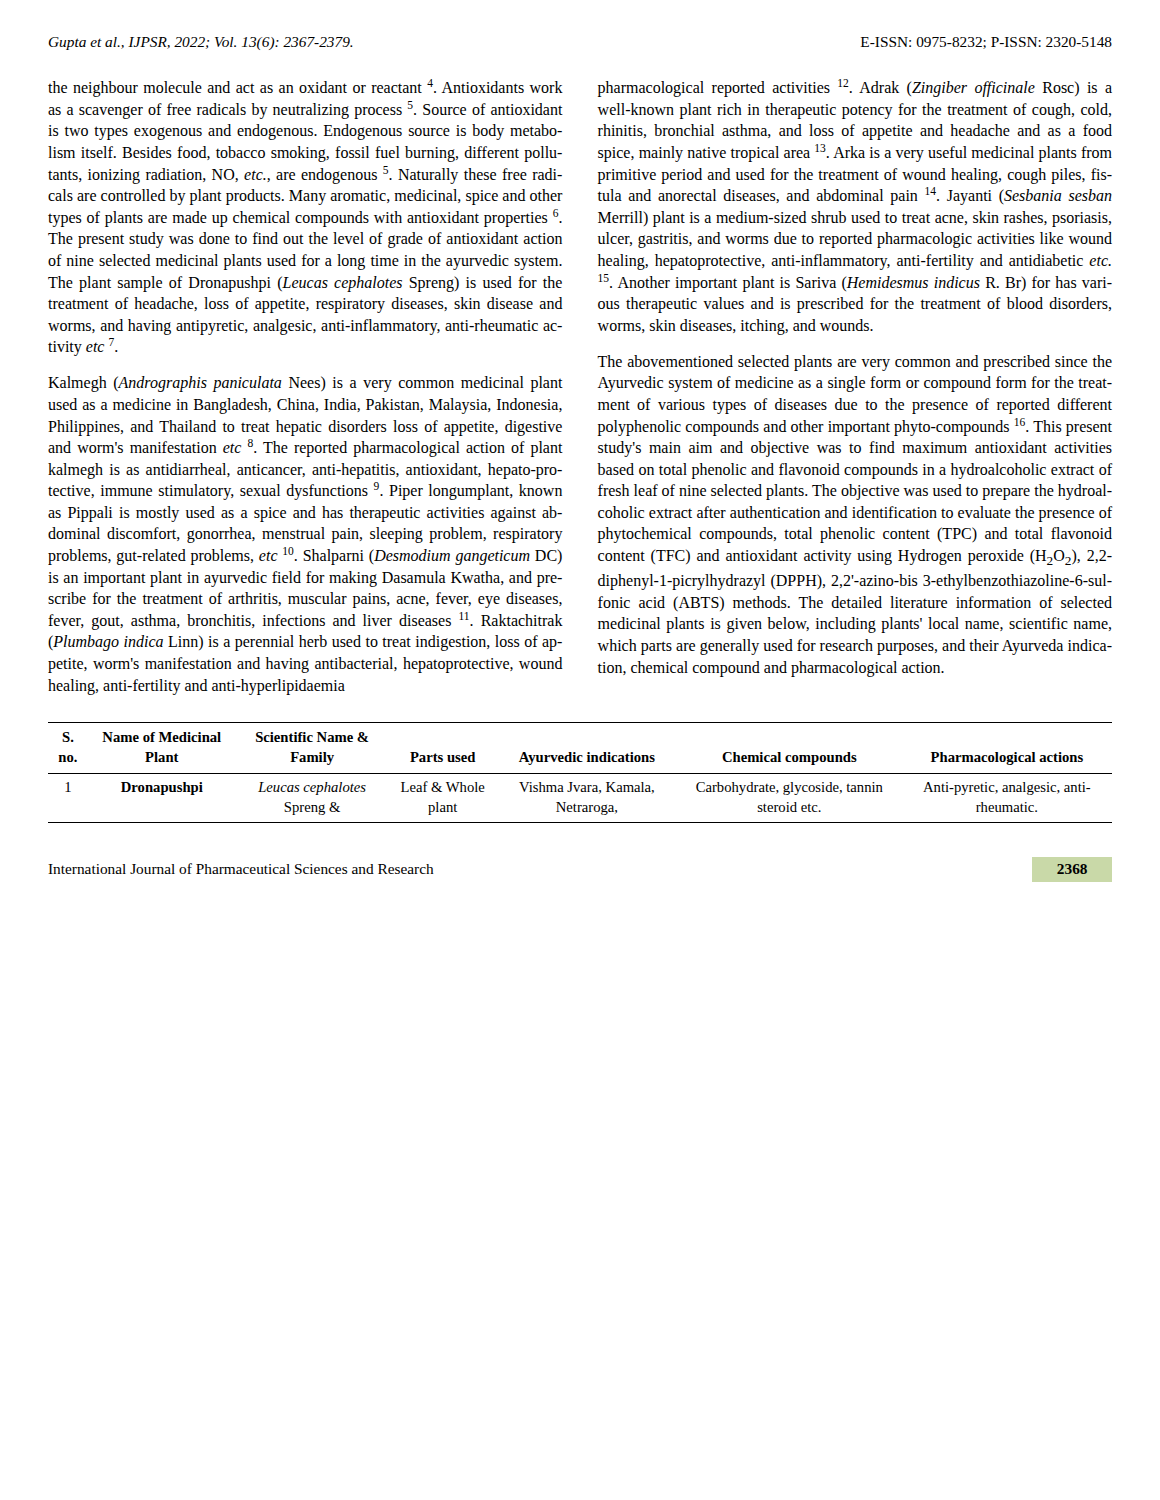Gupta et al., IJPSR, 2022; Vol. 13(6): 2367-2379.
E-ISSN: 0975-8232; P-ISSN: 2320-5148
the neighbour molecule and act as an oxidant or reactant 4. Antioxidants work as a scavenger of free radicals by neutralizing process 5. Source of antioxidant is two types exogenous and endogenous. Endogenous source is body metabolism itself. Besides food, tobacco smoking, fossil fuel burning, different pollutants, ionizing radiation, NO, etc., are endogenous 5. Naturally these free radicals are controlled by plant products. Many aromatic, medicinal, spice and other types of plants are made up chemical compounds with antioxidant properties 6. The present study was done to find out the level of grade of antioxidant action of nine selected medicinal plants used for a long time in the ayurvedic system. The plant sample of Dronapushpi (Leucas cephalotes Spreng) is used for the treatment of headache, loss of appetite, respiratory diseases, skin disease and worms, and having antipyretic, analgesic, anti-inflammatory, anti-rheumatic activity etc 7.
Kalmegh (Andrographis paniculata Nees) is a very common medicinal plant used as a medicine in Bangladesh, China, India, Pakistan, Malaysia, Indonesia, Philippines, and Thailand to treat hepatic disorders loss of appetite, digestive and worm's manifestation etc 8. The reported pharmacological action of plant kalmegh is as antidiarrheal, anticancer, anti-hepatitis, antioxidant, hepato-protective, immune stimulatory, sexual dysfunctions 9. Piper longumplant, known as Pippali is mostly used as a spice and has therapeutic activities against abdominal discomfort, gonorrhea, menstrual pain, sleeping problem, respiratory problems, gut-related problems, etc 10. Shalparni (Desmodium gangeticum DC) is an important plant in ayurvedic field for making Dasamula Kwatha, and prescribe for the treatment of arthritis, muscular pains, acne, fever, eye diseases, fever, gout, asthma, bronchitis, infections and liver diseases 11. Raktachitrak (Plumbago indica Linn) is a perennial herb used to treat indigestion, loss of appetite, worm's manifestation and having antibacterial, hepatoprotective, wound healing, anti-fertility and anti-hyperlipidaemia
pharmacological reported activities 12. Adrak (Zingiber officinale Rosc) is a well-known plant rich in therapeutic potency for the treatment of cough, cold, rhinitis, bronchial asthma, and loss of appetite and headache and as a food spice, mainly native tropical area 13. Arka is a very useful medicinal plants from primitive period and used for the treatment of wound healing, cough piles, fistula and anorectal diseases, and abdominal pain 14. Jayanti (Sesbania sesban Merrill) plant is a medium-sized shrub used to treat acne, skin rashes, psoriasis, ulcer, gastritis, and worms due to reported pharmacologic activities like wound healing, hepatoprotective, anti-inflammatory, anti-fertility and antidiabetic etc. 15. Another important plant is Sariva (Hemidesmus indicus R. Br) for has various therapeutic values and is prescribed for the treatment of blood disorders, worms, skin diseases, itching, and wounds.
The abovementioned selected plants are very common and prescribed since the Ayurvedic system of medicine as a single form or compound form for the treatment of various types of diseases due to the presence of reported different polyphenolic compounds and other important phyto-compounds 16. This present study's main aim and objective was to find maximum antioxidant activities based on total phenolic and flavonoid compounds in a hydroalcoholic extract of fresh leaf of nine selected plants. The objective was used to prepare the hydroalcoholic extract after authentication and identification to evaluate the presence of phytochemical compounds, total phenolic content (TPC) and total flavonoid content (TFC) and antioxidant activity using Hydrogen peroxide (H2O2), 2,2-diphenyl-1-picrylhydrazyl (DPPH), 2,2'-azino-bis 3-ethylbenzothiazoline-6-sulfonic acid (ABTS) methods. The detailed literature information of selected medicinal plants is given below, including plants' local name, scientific name, which parts are generally used for research purposes, and their Ayurveda indication, chemical compound and pharmacological action.
| S. no. | Name of Medicinal Plant | Scientific Name & Family | Parts used | Ayurvedic indications | Chemical compounds | Pharmacological actions |
| --- | --- | --- | --- | --- | --- | --- |
| 1 | Dronapushpi | Leucas cephalotes Spreng & | Leaf & Whole plant | Vishma Jvara, Kamala, Netraroga, | Carbohydrate, glycoside, tannin steroid etc. | Anti-pyretic, analgesic, anti-rheumatic. |
International Journal of Pharmaceutical Sciences and Research
2368